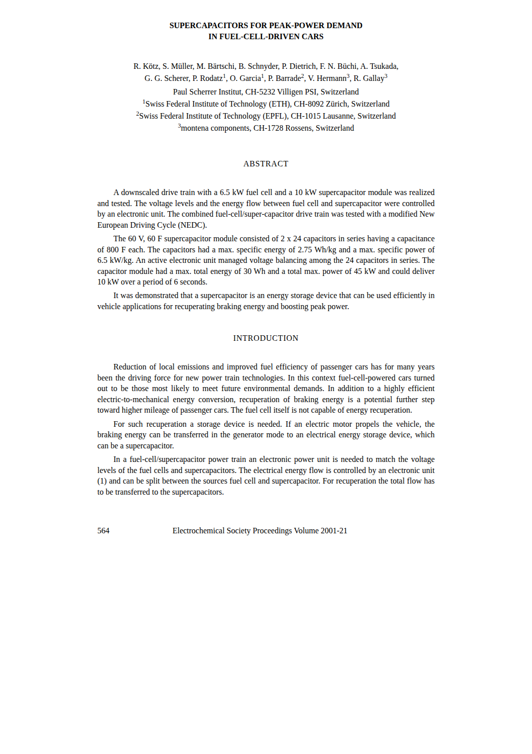Supercapacitors for Peak-Power Demand
in Fuel-Cell-Driven Cars
R. Kötz, S. Müller, M. Bärtschi, B. Schnyder, P. Dietrich, F. N. Büchi, A. Tsukada,
G. G. Scherer, P. Rodatz1, O. Garcia1, P. Barrade2, V. Hermann3, R. Gallay3
Paul Scherrer Institut, CH-5232 Villigen PSI, Switzerland
1Swiss Federal Institute of Technology (ETH), CH-8092 Zürich, Switzerland
2Swiss Federal Institute of Technology (EPFL), CH-1015 Lausanne, Switzerland
3montena components, CH-1728 Rossens, Switzerland
Abstract
A downscaled drive train with a 6.5 kW fuel cell and a 10 kW supercapacitor module was realized and tested. The voltage levels and the energy flow between fuel cell and supercapacitor were controlled by an electronic unit. The combined fuel-cell/super-capacitor drive train was tested with a modified New European Driving Cycle (NEDC).
The 60 V, 60 F supercapacitor module consisted of 2 x 24 capacitors in series having a capacitance of 800 F each. The capacitors had a max. specific energy of 2.75 Wh/kg and a max. specific power of 6.5 kW/kg. An active electronic unit managed voltage balancing among the 24 capacitors in series. The capacitor module had a max. total energy of 30 Wh and a total max. power of 45 kW and could deliver 10 kW over a period of 6 seconds.
It was demonstrated that a supercapacitor is an energy storage device that can be used efficiently in vehicle applications for recuperating braking energy and boosting peak power.
Introduction
Reduction of local emissions and improved fuel efficiency of passenger cars has for many years been the driving force for new power train technologies. In this context fuel-cell-powered cars turned out to be those most likely to meet future environmental demands. In addition to a highly efficient electric-to-mechanical energy conversion, recuperation of braking energy is a potential further step toward higher mileage of passenger cars. The fuel cell itself is not capable of energy recuperation.
For such recuperation a storage device is needed. If an electric motor propels the vehicle, the braking energy can be transferred in the generator mode to an electrical energy storage device, which can be a supercapacitor.
In a fuel-cell/supercapacitor power train an electronic power unit is needed to match the voltage levels of the fuel cells and supercapacitors. The electrical energy flow is controlled by an electronic unit (1) and can be split between the sources fuel cell and supercapacitor. For recuperation the total flow has to be transferred to the supercapacitors.
564 Electrochemical Society Proceedings Volume 2001-21